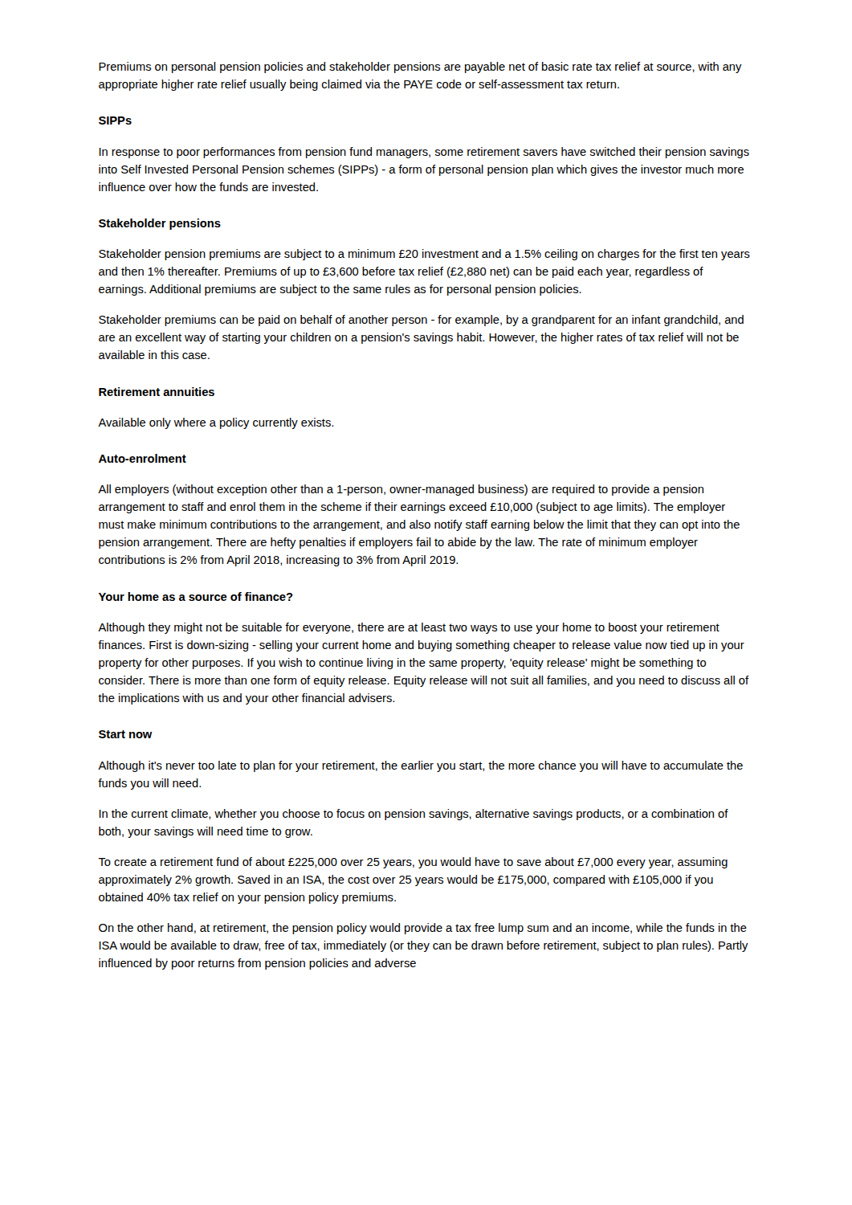Premiums on personal pension policies and stakeholder pensions are payable net of basic rate tax relief at source, with any appropriate higher rate relief usually being claimed via the PAYE code or self-assessment tax return.
SIPPs
In response to poor performances from pension fund managers, some retirement savers have switched their pension savings into Self Invested Personal Pension schemes (SIPPs) - a form of personal pension plan which gives the investor much more influence over how the funds are invested.
Stakeholder pensions
Stakeholder pension premiums are subject to a minimum £20 investment and a 1.5% ceiling on charges for the first ten years and then 1% thereafter. Premiums of up to £3,600 before tax relief (£2,880 net) can be paid each year, regardless of earnings. Additional premiums are subject to the same rules as for personal pension policies.
Stakeholder premiums can be paid on behalf of another person - for example, by a grandparent for an infant grandchild, and are an excellent way of starting your children on a pension's savings habit. However, the higher rates of tax relief will not be available in this case.
Retirement annuities
Available only where a policy currently exists.
Auto-enrolment
All employers (without exception other than a 1-person, owner-managed business) are required to provide a pension arrangement to staff and enrol them in the scheme if their earnings exceed £10,000 (subject to age limits). The employer must make minimum contributions to the arrangement, and also notify staff earning below the limit that they can opt into the pension arrangement. There are hefty penalties if employers fail to abide by the law. The rate of minimum employer contributions is 2% from April 2018, increasing to 3% from April 2019.
Your home as a source of finance?
Although they might not be suitable for everyone, there are at least two ways to use your home to boost your retirement finances. First is down-sizing - selling your current home and buying something cheaper to release value now tied up in your property for other purposes. If you wish to continue living in the same property, 'equity release' might be something to consider. There is more than one form of equity release. Equity release will not suit all families, and you need to discuss all of the implications with us and your other financial advisers.
Start now
Although it's never too late to plan for your retirement, the earlier you start, the more chance you will have to accumulate the funds you will need.
In the current climate, whether you choose to focus on pension savings, alternative savings products, or a combination of both, your savings will need time to grow.
To create a retirement fund of about £225,000 over 25 years, you would have to save about £7,000 every year, assuming approximately 2% growth. Saved in an ISA, the cost over 25 years would be £175,000, compared with £105,000 if you obtained 40% tax relief on your pension policy premiums.
On the other hand, at retirement, the pension policy would provide a tax free lump sum and an income, while the funds in the ISA would be available to draw, free of tax, immediately (or they can be drawn before retirement, subject to plan rules). Partly influenced by poor returns from pension policies and adverse